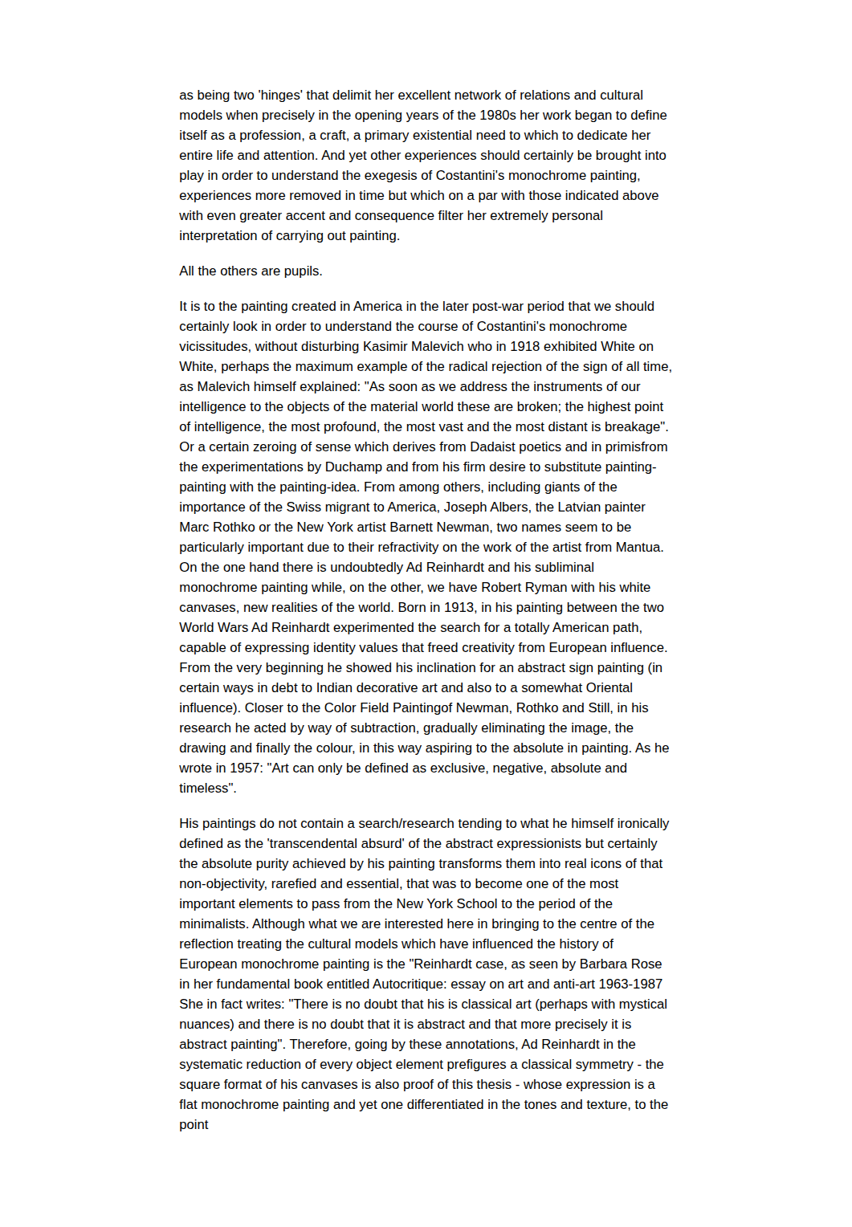as being two 'hinges' that delimit her excellent network of relations and cultural models when precisely in the opening years of the 1980s her work began to define itself as a profession, a craft, a primary existential need to which to dedicate her entire life and attention. And yet other experiences should certainly be brought into play in order to understand the exegesis of Costantini's monochrome painting, experiences more removed in time but which on a par with those indicated above with even greater accent and consequence filter her extremely personal interpretation of carrying out painting.
All the others are pupils.
It is to the painting created in America in the later post-war period that we should certainly look in order to understand the course of Costantini's monochrome vicissitudes, without disturbing Kasimir Malevich who in 1918 exhibited White on White, perhaps the maximum example of the radical rejection of the sign of all time, as Malevich himself explained: "As soon as we address the instruments of our intelligence to the objects of the material world these are broken; the highest point of intelligence, the most profound, the most vast and the most distant is breakage". Or a certain zeroing of sense which derives from Dadaist poetics and in primisfrom the experimentations by Duchamp and from his firm desire to substitute painting-painting with the painting-idea. From among others, including giants of the importance of the Swiss migrant to America, Joseph Albers, the Latvian painter Marc Rothko or the New York artist Barnett Newman, two names seem to be particularly important due to their refractivity on the work of the artist from Mantua. On the one hand there is undoubtedly Ad Reinhardt and his subliminal monochrome painting while, on the other, we have Robert Ryman with his white canvases, new realities of the world. Born in 1913, in his painting between the two World Wars Ad Reinhardt experimented the search for a totally American path, capable of expressing identity values that freed creativity from European influence. From the very beginning he showed his inclination for an abstract sign painting (in certain ways in debt to Indian decorative art and also to a somewhat Oriental influence). Closer to the Color Field Paintingof Newman, Rothko and Still, in his research he acted by way of subtraction, gradually eliminating the image, the drawing and finally the colour, in this way aspiring to the absolute in painting. As he wrote in 1957: "Art can only be defined as exclusive, negative, absolute and timeless".
His paintings do not contain a search/research tending to what he himself ironically defined as the 'transcendental absurd' of the abstract expressionists but certainly the absolute purity achieved by his painting transforms them into real icons of that non-objectivity, rarefied and essential, that was to become one of the most important elements to pass from the New York School to the period of the minimalists. Although what we are interested here in bringing to the centre of the reflection treating the cultural models which have influenced the history of European monochrome painting is the "Reinhardt case, as seen by Barbara Rose in her fundamental book entitled Autocritique: essay on art and anti-art 1963-1987 She in fact writes: "There is no doubt that his is classical art (perhaps with mystical nuances) and there is no doubt that it is abstract and that more precisely it is abstract painting". Therefore, going by these annotations, Ad Reinhardt in the systematic reduction of every object element prefigures a classical symmetry - the square format of his canvases is also proof of this thesis - whose expression is a flat monochrome painting and yet one differentiated in the tones and texture, to the point